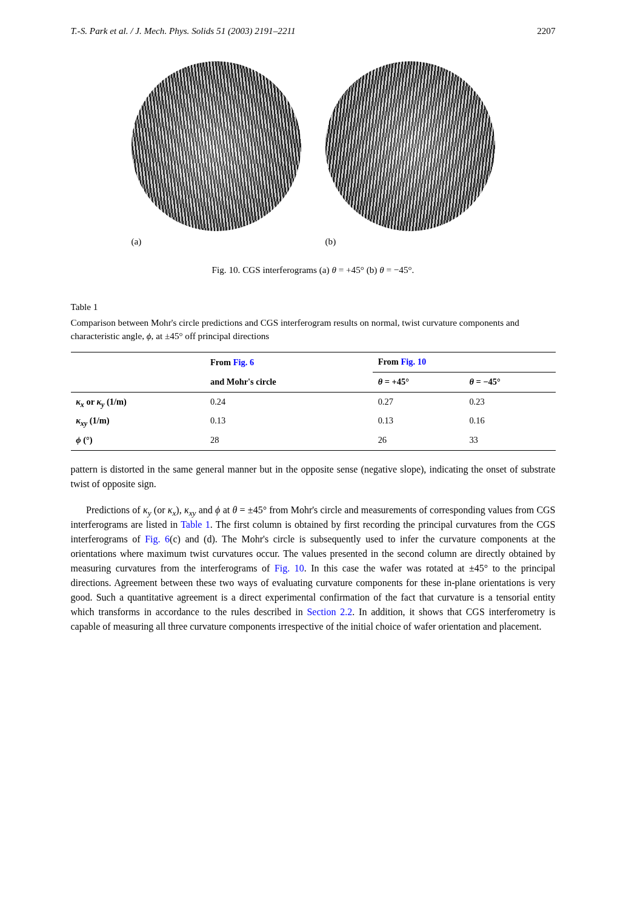T.-S. Park et al. / J. Mech. Phys. Solids 51 (2003) 2191–2211 2207
(a) (b)
Fig. 10. CGS interferograms (a) θ = +45° (b) θ = −45°.
Table 1
Comparison between Mohr's circle predictions and CGS interferogram results on normal, twist curvature components and characteristic angle, ϕ, at ±45° off principal directions
| | From Fig. 6 | From Fig. 10 |
| --- | --- | --- |
| | and Mohr's circle | θ = +45° | θ = −45° |
| κ x or κ y (1/m) | 0.24 | 0.27 | 0.23 |
| κ xy (1/m) | 0.13 | 0.13 | 0.16 |
| ϕ (°) | 28 | 26 | 33 |
pattern is distorted in the same general manner but in the opposite sense (negative slope), indicating the onset of substrate twist of opposite sign.
Predictions of κy (or κx), κxy and ϕ at θ = ±45° from Mohr's circle and measurements of corresponding values from CGS interferograms are listed in Table 1. The first column is obtained by first recording the principal curvatures from the CGS interferograms of Fig. 6(c) and (d). The Mohr's circle is subsequently used to infer the curvature components at the orientations where maximum twist curvatures occur. The values presented in the second column are directly obtained by measuring curvatures from the interferograms of Fig. 10. In this case the wafer was rotated at ±45° to the principal directions. Agreement between these two ways of evaluating curvature components for these in-plane orientations is very good. Such a quantitative agreement is a direct experimental confirmation of the fact that curvature is a tensorial entity which transforms in accordance to the rules described in Section 2.2. In addition, it shows that CGS interferometry is capable of measuring all three curvature components irrespective of the initial choice of wafer orientation and placement.